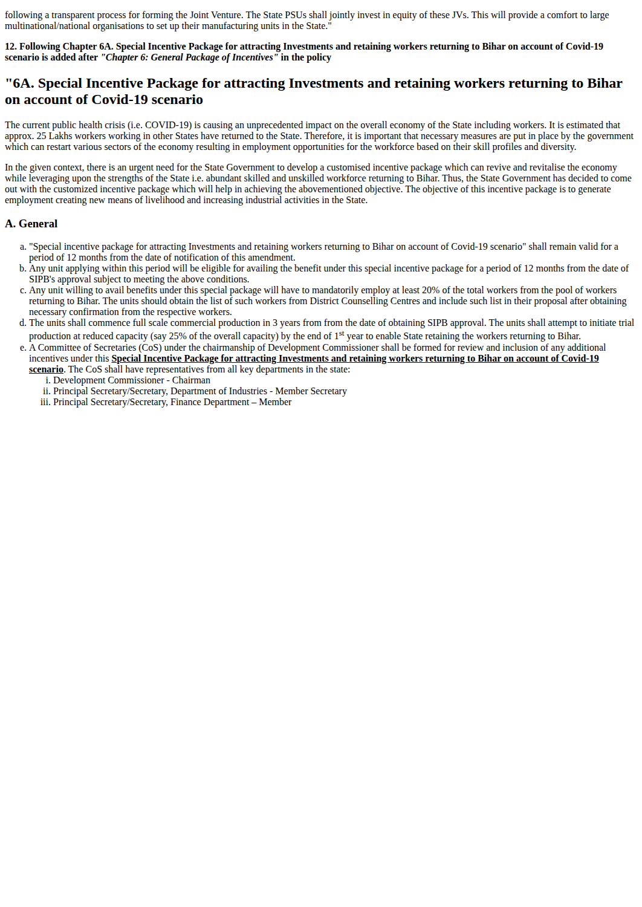following a transparent process for forming the Joint Venture. The State PSUs shall jointly invest in equity of these JVs. This will provide a comfort to large multinational/national organisations to set up their manufacturing units in the State."
12. Following Chapter 6A. Special Incentive Package for attracting Investments and retaining workers returning to Bihar on account of Covid-19 scenario is added after "Chapter 6: General Package of Incentives" in the policy
"6A. Special Incentive Package for attracting Investments and retaining workers returning to Bihar on account of Covid-19 scenario
The current public health crisis (i.e. COVID-19) is causing an unprecedented impact on the overall economy of the State including workers. It is estimated that approx. 25 Lakhs workers working in other States have returned to the State. Therefore, it is important that necessary measures are put in place by the government which can restart various sectors of the economy resulting in employment opportunities for the workforce based on their skill profiles and diversity.
In the given context, there is an urgent need for the State Government to develop a customised incentive package which can revive and revitalise the economy while leveraging upon the strengths of the State i.e. abundant skilled and unskilled workforce returning to Bihar. Thus, the State Government has decided to come out with the customized incentive package which will help in achieving the abovementioned objective. The objective of this incentive package is to generate employment creating new means of livelihood and increasing industrial activities in the State.
A. General
"Special incentive package for attracting Investments and retaining workers returning to Bihar on account of Covid-19 scenario" shall remain valid for a period of 12 months from the date of notification of this amendment.
Any unit applying within this period will be eligible for availing the benefit under this special incentive package for a period of 12 months from the date of SIPB's approval subject to meeting the above conditions.
Any unit willing to avail benefits under this special package will have to mandatorily employ at least 20% of the total workers from the pool of workers returning to Bihar. The units should obtain the list of such workers from District Counselling Centres and include such list in their proposal after obtaining necessary confirmation from the respective workers.
The units shall commence full scale commercial production in 3 years from from the date of obtaining SIPB approval. The units shall attempt to initiate trial production at reduced capacity (say 25% of the overall capacity) by the end of 1st year to enable State retaining the workers returning to Bihar.
A Committee of Secretaries (CoS) under the chairmanship of Development Commissioner shall be formed for review and inclusion of any additional incentives under this Special Incentive Package for attracting Investments and retaining workers returning to Bihar on account of Covid-19 scenario. The CoS shall have representatives from all key departments in the state:
Development Commissioner - Chairman
Principal Secretary/Secretary, Department of Industries - Member Secretary
Principal Secretary/Secretary, Finance Department – Member